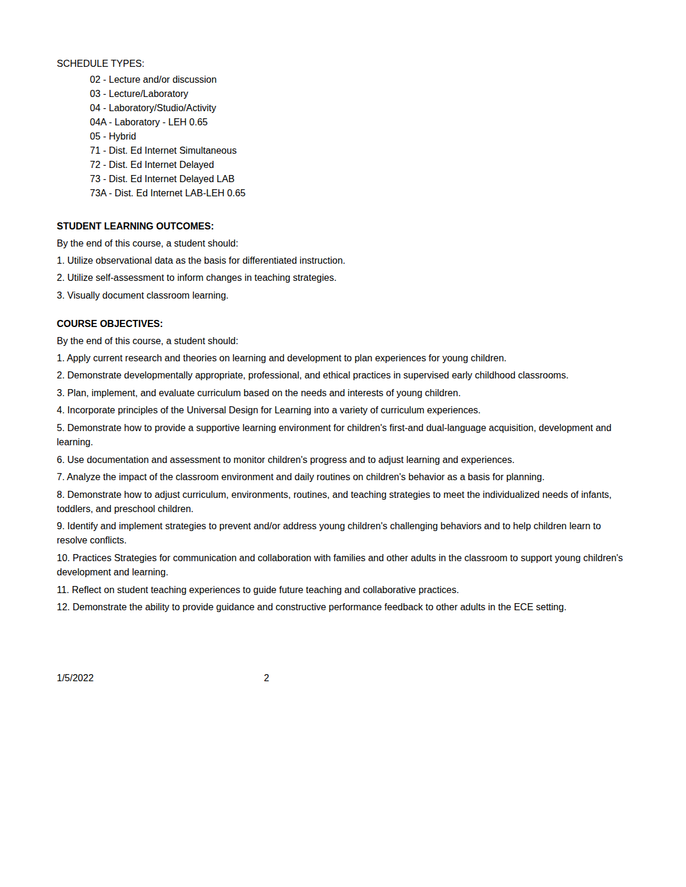SCHEDULE TYPES:
02 - Lecture and/or discussion
03 - Lecture/Laboratory
04 - Laboratory/Studio/Activity
04A - Laboratory - LEH 0.65
05 - Hybrid
71 - Dist. Ed Internet Simultaneous
72 - Dist. Ed Internet Delayed
73 - Dist. Ed Internet Delayed LAB
73A - Dist. Ed Internet LAB-LEH 0.65
STUDENT LEARNING OUTCOMES:
By the end of this course, a student should:
1. Utilize observational data as the basis for differentiated instruction.
2. Utilize self-assessment to inform changes in teaching strategies.
3. Visually document classroom learning.
COURSE OBJECTIVES:
By the end of this course, a student should:
1. Apply current research and theories on learning and development to plan experiences for young children.
2. Demonstrate developmentally appropriate, professional, and ethical practices in supervised early childhood classrooms.
3. Plan, implement, and evaluate curriculum based on the needs and interests of young children.
4. Incorporate principles of the Universal Design for Learning into a variety of curriculum experiences.
5. Demonstrate how to provide a supportive learning environment for children's first-and dual-language acquisition, development and learning.
6. Use documentation and assessment to monitor children's progress and to adjust learning and experiences.
7. Analyze the impact of the classroom environment and daily routines on children's behavior as a basis for planning.
8. Demonstrate how to adjust curriculum, environments, routines, and teaching strategies to meet the individualized needs of infants, toddlers, and preschool children.
9. Identify and implement strategies to prevent and/or address young children's challenging behaviors and to help children learn to resolve conflicts.
10. Practices Strategies for communication and collaboration with families and other adults in the classroom to support young children's development and learning.
11. Reflect on student teaching experiences to guide future teaching and collaborative practices.
12. Demonstrate the ability to provide guidance and constructive performance feedback to other adults in the ECE setting.
1/5/2022 2